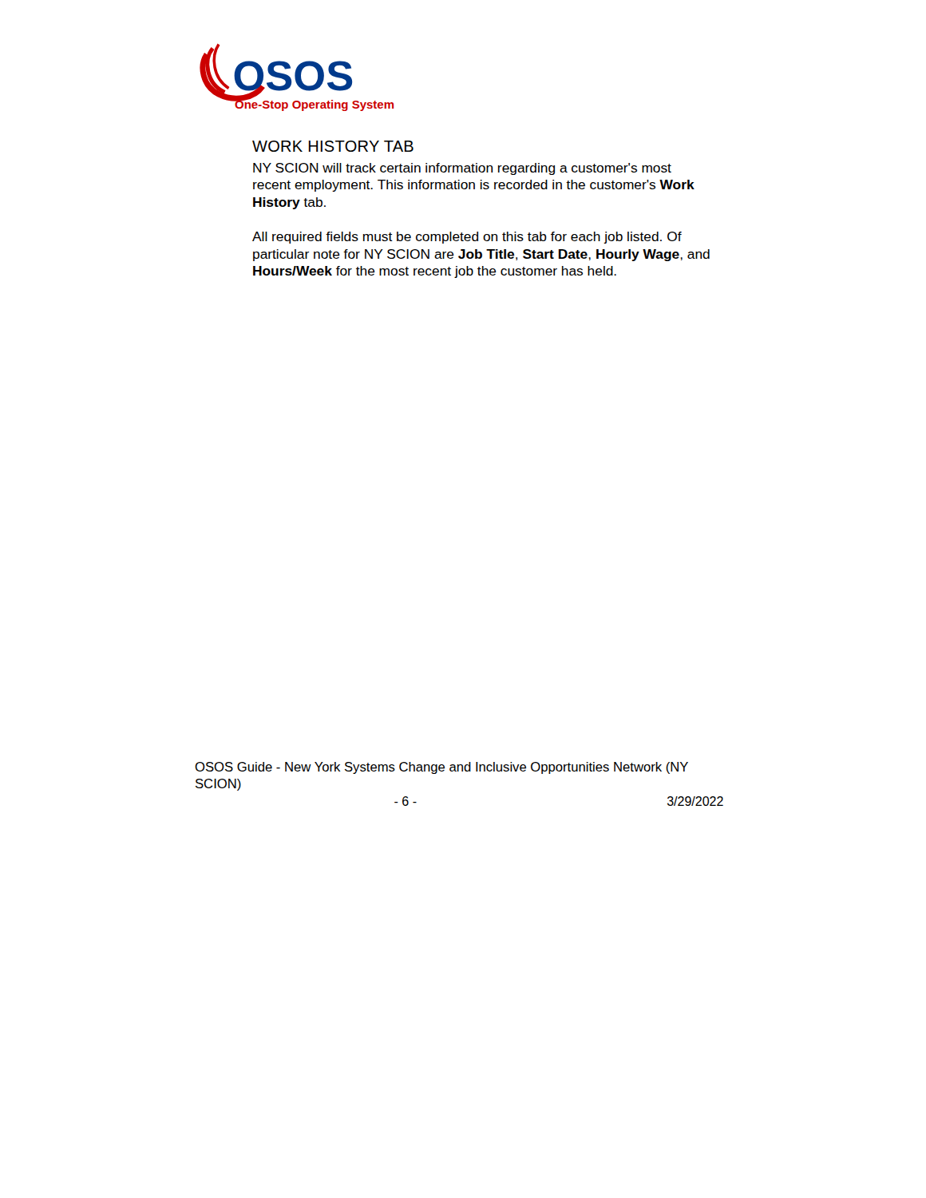WORK HISTORY TAB
NY SCION will track certain information regarding a customer's most recent employment. This information is recorded in the customer's Work History tab.
All required fields must be completed on this tab for each job listed. Of particular note for NY SCION are Job Title, Start Date, Hourly Wage, and Hours/Week for the most recent job the customer has held.
OSOS Guide - New York Systems Change and Inclusive Opportunities Network (NY SCION)
- 6 - 3/29/2022